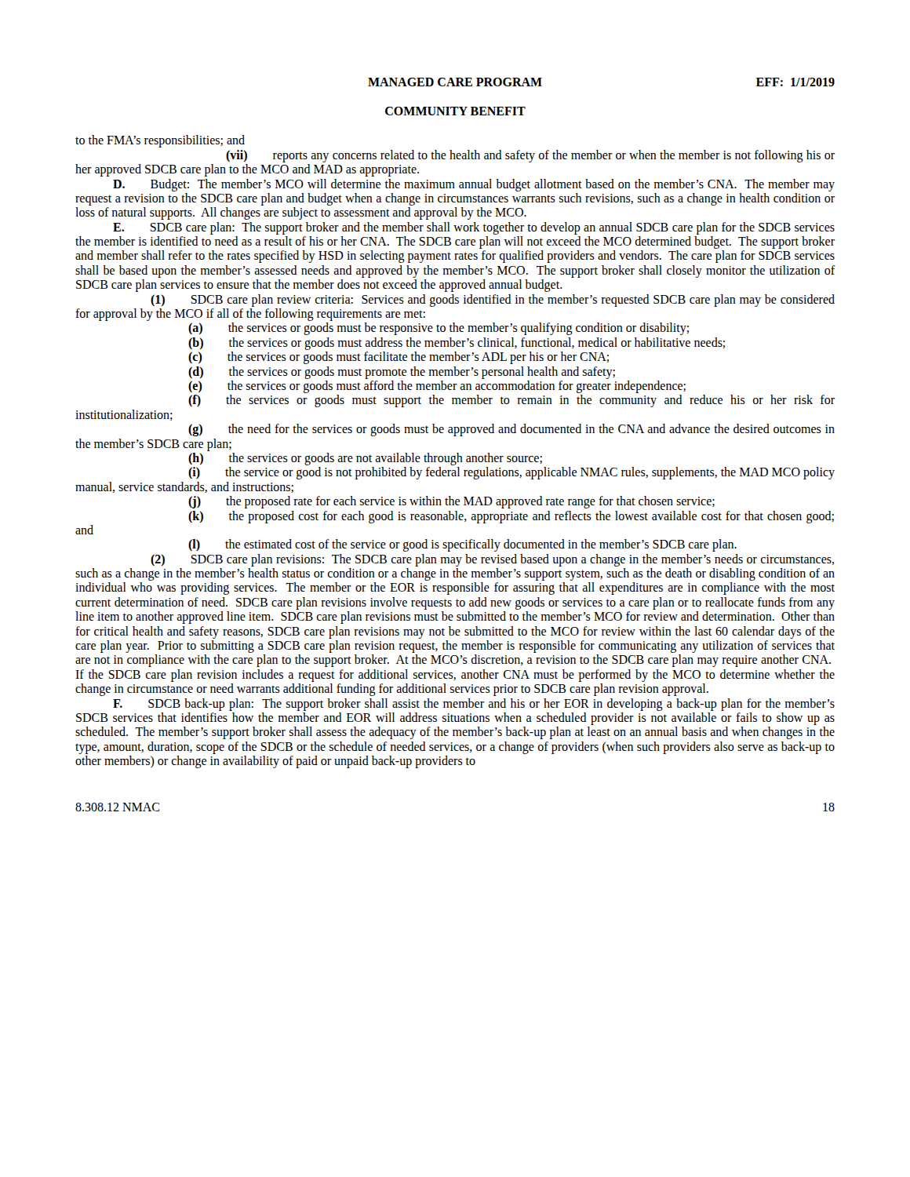MANAGED CARE PROGRAM EFF: 1/1/2019
COMMUNITY BENEFIT
to the FMA’s responsibilities; and
(vii)  reports any concerns related to the health and safety of the member or when the member is not following his or her approved SDCB care plan to the MCO and MAD as appropriate.
D.  Budget: The member’s MCO will determine the maximum annual budget allotment based on the member’s CNA. The member may request a revision to the SDCB care plan and budget when a change in circumstances warrants such revisions, such as a change in health condition or loss of natural supports. All changes are subject to assessment and approval by the MCO.
E.  SDCB care plan: The support broker and the member shall work together to develop an annual SDCB care plan for the SDCB services the member is identified to need as a result of his or her CNA. The SDCB care plan will not exceed the MCO determined budget. The support broker and member shall refer to the rates specified by HSD in selecting payment rates for qualified providers and vendors. The care plan for SDCB services shall be based upon the member’s assessed needs and approved by the member’s MCO. The support broker shall closely monitor the utilization of SDCB care plan services to ensure that the member does not exceed the approved annual budget.
(1)  SDCB care plan review criteria: Services and goods identified in the member’s requested SDCB care plan may be considered for approval by the MCO if all of the following requirements are met:
(a)  the services or goods must be responsive to the member’s qualifying condition or disability;
(b)  the services or goods must address the member’s clinical, functional, medical or habilitative needs;
(c)  the services or goods must facilitate the member’s ADL per his or her CNA;
(d)  the services or goods must promote the member’s personal health and safety;
(e)  the services or goods must afford the member an accommodation for greater independence;
(f)  the services or goods must support the member to remain in the community and reduce his or her risk for institutionalization;
(g)  the need for the services or goods must be approved and documented in the CNA and advance the desired outcomes in the member’s SDCB care plan;
(h)  the services or goods are not available through another source;
(i)  the service or good is not prohibited by federal regulations, applicable NMAC rules, supplements, the MAD MCO policy manual, service standards, and instructions;
(j)  the proposed rate for each service is within the MAD approved rate range for that chosen service;
(k)  the proposed cost for each good is reasonable, appropriate and reflects the lowest available cost for that chosen good; and
(l)  the estimated cost of the service or good is specifically documented in the member’s SDCB care plan.
(2)  SDCB care plan revisions: The SDCB care plan may be revised based upon a change in the member’s needs or circumstances, such as a change in the member’s health status or condition or a change in the member’s support system, such as the death or disabling condition of an individual who was providing services. The member or the EOR is responsible for assuring that all expenditures are in compliance with the most current determination of need. SDCB care plan revisions involve requests to add new goods or services to a care plan or to reallocate funds from any line item to another approved line item. SDCB care plan revisions must be submitted to the member’s MCO for review and determination. Other than for critical health and safety reasons, SDCB care plan revisions may not be submitted to the MCO for review within the last 60 calendar days of the care plan year. Prior to submitting a SDCB care plan revision request, the member is responsible for communicating any utilization of services that are not in compliance with the care plan to the support broker. At the MCO’s discretion, a revision to the SDCB care plan may require another CNA. If the SDCB care plan revision includes a request for additional services, another CNA must be performed by the MCO to determine whether the change in circumstance or need warrants additional funding for additional services prior to SDCB care plan revision approval.
F.  SDCB back-up plan: The support broker shall assist the member and his or her EOR in developing a back-up plan for the member’s SDCB services that identifies how the member and EOR will address situations when a scheduled provider is not available or fails to show up as scheduled. The member’s support broker shall assess the adequacy of the member’s back-up plan at least on an annual basis and when changes in the type, amount, duration, scope of the SDCB or the schedule of needed services, or a change of providers (when such providers also serve as back-up to other members) or change in availability of paid or unpaid back-up providers to
8.308.12 NMAC 18